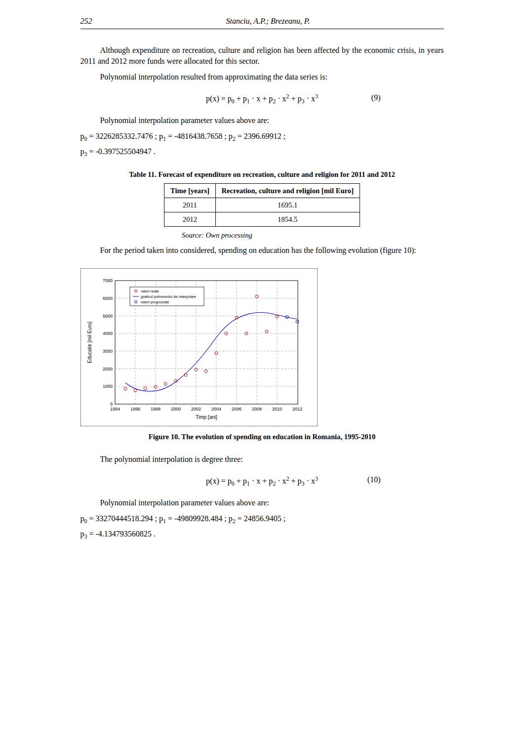252 Stanciu, A.P.; Brezeanu, P.
Although expenditure on recreation, culture and religion has been affected by the economic crisis, in years 2011 and 2012 more funds were allocated for this sector.
Polynomial interpolation resulted from approximating the data series is:
p(x) = p0 + p1 · x + p2 · x2 + p3 · x3 (9)
Polynomial interpolation parameter values above are:
p0 = 3226285332.7476 ; p1 = -4816438.7658 ; p2 = 2396.69912 ;
p3 = -0.397525504947 .
Table 11. Forecast of expenditure on recreation, culture and religion for 2011 and 2012
| Time [years] | Recreation, culture and religion [mil Euro] |
| --- | --- |
| 2011 | 1695.1 |
| 2012 | 1854.5 |
Source: Own processing
For the period taken into considered, spending on education has the following evolution (figure 10):
7000 6000 5000 4000 3000 2000 1000 0 1994 1996 1998 2000 2002 2004 2006 2008 2010 2012 Timp [ani] Educatie [mil Euro] valori reale graficul polinomului de interpolare valori prognozate
Figure 10. The evolution of spending on education in Romania, 1995-2010
The polynomial interpolation is degree three:
p(x) = p0 + p1 · x + p2 · x2 + p3 · x3 (10)
Polynomial interpolation parameter values above are:
p0 = 33270444518.294 ; p1 = -49809928.484 ; p2 = 24856.9405 ;
p3 = -4.134793560825 .